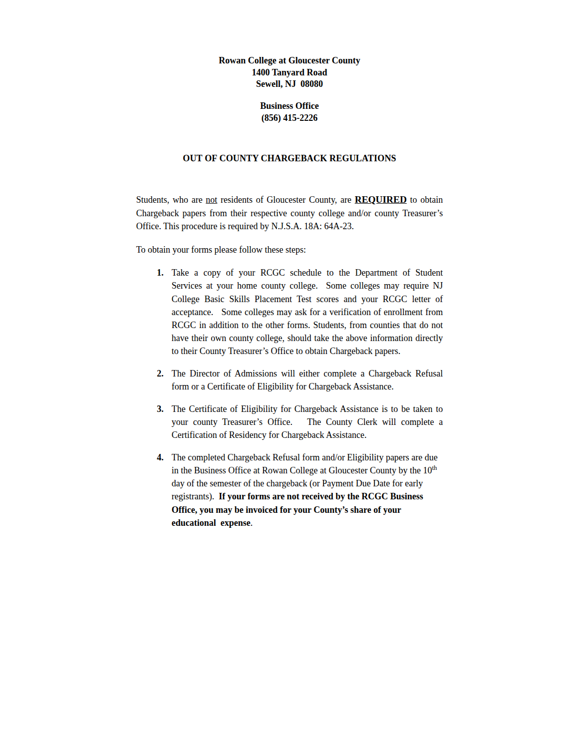Rowan College at Gloucester County
1400 Tanyard Road
Sewell, NJ 08080
Business Office
(856) 415-2226
Out of County Chargeback Regulations
Students, who are not residents of Gloucester County, are REQUIRED to obtain Chargeback papers from their respective county college and/or county Treasurer’s Office. This procedure is required by N.J.S.A. 18A: 64A-23.
To obtain your forms please follow these steps:
Take a copy of your RCGC schedule to the Department of Student Services at your home county college. Some colleges may require NJ College Basic Skills Placement Test scores and your RCGC letter of acceptance. Some colleges may ask for a verification of enrollment from RCGC in addition to the other forms. Students, from counties that do not have their own county college, should take the above information directly to their County Treasurer’s Office to obtain Chargeback papers.
The Director of Admissions will either complete a Chargeback Refusal form or a Certificate of Eligibility for Chargeback Assistance.
The Certificate of Eligibility for Chargeback Assistance is to be taken to your county Treasurer’s Office. The County Clerk will complete a Certification of Residency for Chargeback Assistance.
The completed Chargeback Refusal form and/or Eligibility papers are due in the Business Office at Rowan College at Gloucester County by the 10th day of the semester of the chargeback (or Payment Due Date for early registrants). If your forms are not received by the RCGC Business Office, you may be invoiced for your County’s share of your educational expense.